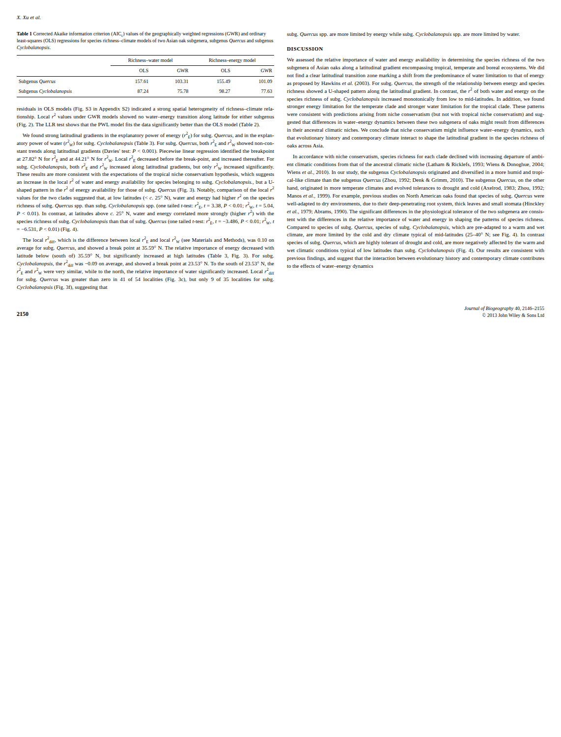X. Xu et al.
Table 1 Corrected Akaike information criterion (AICc) values of the geographically weighted regressions (GWR) and ordinary least-squares (OLS) regressions for species richness–climate models of two Asian oak subgenera, subgenus Quercus and subgenus Cyclobalanopsis.
| | Richness–water model | Richness–energy model |
| --- | --- | --- |
| | OLS | GWR | OLS | GWR |
| Subgenus Quercus | 157.61 | 103.31 | 155.49 | 101.09 |
| Subgenus Cyclobalanopsis | 87.24 | 75.78 | 98.27 | 77.63 |
residuals in OLS models (Fig. S3 in Appendix S2) indicated a strong spatial heterogeneity of richness–climate relationship. Local r2 values under GWR models showed no water–energy transition along latitude for either subgenus (Fig. 2). The LLR test shows that the PWL model fits the data significantly better than the OLS model (Table 2).
We found strong latitudinal gradients in the explanatory power of energy (r2E) for subg. Quercus, and in the explanatory power of water (r2W) for subg. Cyclobalanopsis (Table 3). For subg. Quercus, both r2E and r2W showed non-constant trends along latitudinal gradients (Davies' test: P < 0.001). Piecewise linear regression identified the breakpoint at 27.82° N for r2E and at 44.21° N for r2W. Local r2E decreased before the break-point, and increased thereafter. For subg. Cyclobalanopsis, both r2E and r2W increased along latitudinal gradients, but only r2W increased significantly. These results are more consistent with the expectations of the tropical niche conservatism hypothesis, which suggests an increase in the local r2 of water and energy availability for species belonging to subg. Cyclobalanopsis., but a U-shaped pattern in the r2 of energy availability for those of subg. Quercus (Fig. 3). Notably, comparison of the local r2 values for the two clades suggested that, at low latitudes (< c. 25° N), water and energy had higher r2 on the species richness of subg. Quercus spp. than subg. Cyclobalanopsis spp. (one tailed t-test: r2E, t = 3.38, P < 0.01; r2W, t = 5.04, P < 0.01). In contrast, at latitudes above c. 25° N, water and energy correlated more strongly (higher r2) with the species richness of subg. Cyclobalanopsis than that of subg. Quercus (one tailed t-test: r2E, t = −3.486, P < 0.01; r2W, t = −6.531, P < 0.01) (Fig. 4).
The local r2diff, which is the difference between local r2E and local r2W (see Materials and Methods), was 0.10 on average for subg. Quercus, and showed a break point at 35.59° N. The relative importance of energy decreased with latitude below (south of) 35.59° N, but significantly increased at high latitudes (Table 3, Fig. 3). For subg. Cyclobalanopsis, the r2diff was −0.09 on average, and showed a break point at 23.53° N. To the south of 23.53° N, the r2E and r2W were very similar, while to the north, the relative importance of water significantly increased. Local r2diff for subg. Quercus was greater than zero in 41 of 54 localities (Fig. 3c), but only 9 of 35 localities for subg. Cyclobalanopsis (Fig. 3f), suggesting that
subg. Quercus spp. are more limited by energy while subg. Cyclobalanopsis spp. are more limited by water.
Discussion
We assessed the relative importance of water and energy availability in determining the species richness of the two subgenera of Asian oaks along a latitudinal gradient encompassing tropical, temperate and boreal ecosystems. We did not find a clear latitudinal transition zone marking a shift from the predominance of water limitation to that of energy as proposed by Hawkins et al. (2003). For subg. Quercus, the strength of the relationship between energy and species richness showed a U-shaped pattern along the latitudinal gradient. In contrast, the r2 of both water and energy on the species richness of subg. Cyclobalanopsis increased monotonically from low to mid-latitudes. In addition, we found stronger energy limitation for the temperate clade and stronger water limitation for the tropical clade. These patterns were consistent with predictions arising from niche conservatism (but not with tropical niche conservatism) and suggested that differences in water–energy dynamics between these two subgenera of oaks might result from differences in their ancestral climatic niches. We conclude that niche conservatism might influence water–energy dynamics, such that evolutionary history and contemporary climate interact to shape the latitudinal gradient in the species richness of oaks across Asia.
In accordance with niche conservatism, species richness for each clade declined with increasing departure of ambient climatic conditions from that of the ancestral climatic niche (Latham & Ricklefs, 1993; Wiens & Donoghue, 2004; Wiens et al., 2010). In our study, the subgenus Cyclobalanopsis originated and diversified in a more humid and tropical-like climate than the subgenus Quercus (Zhou, 1992; Denk & Grimm, 2010). The subgenus Quercus, on the other hand, originated in more temperate climates and evolved tolerances to drought and cold (Axelrod, 1983; Zhou, 1992; Manos et al., 1999). For example, previous studies on North American oaks found that species of subg. Quercus were well-adapted to dry environments, due to their deep-penetrating root system, thick leaves and small stomata (Hinckley et al., 1979; Abrams, 1990). The significant differences in the physiological tolerance of the two subgenera are consistent with the differences in the relative importance of water and energy in shaping the patterns of species richness. Compared to species of subg. Quercus, species of subg. Cyclobalanopsis, which are pre-adapted to a warm and wet climate, are more limited by the cold and dry climate typical of mid-latitudes (25–40° N; see Fig. 4). In contrast species of subg. Quercus, which are highly tolerant of drought and cold, are more negatively affected by the warm and wet climatic conditions typical of low latitudes than subg. Cyclobalanopsis (Fig. 4). Our results are consistent with previous findings, and suggest that the interaction between evolutionary history and contemporary climate contributes to the effects of water–energy dynamics
2150
Journal of Biogeography 40, 2146–2155
© 2013 John Wiley & Sons Ltd